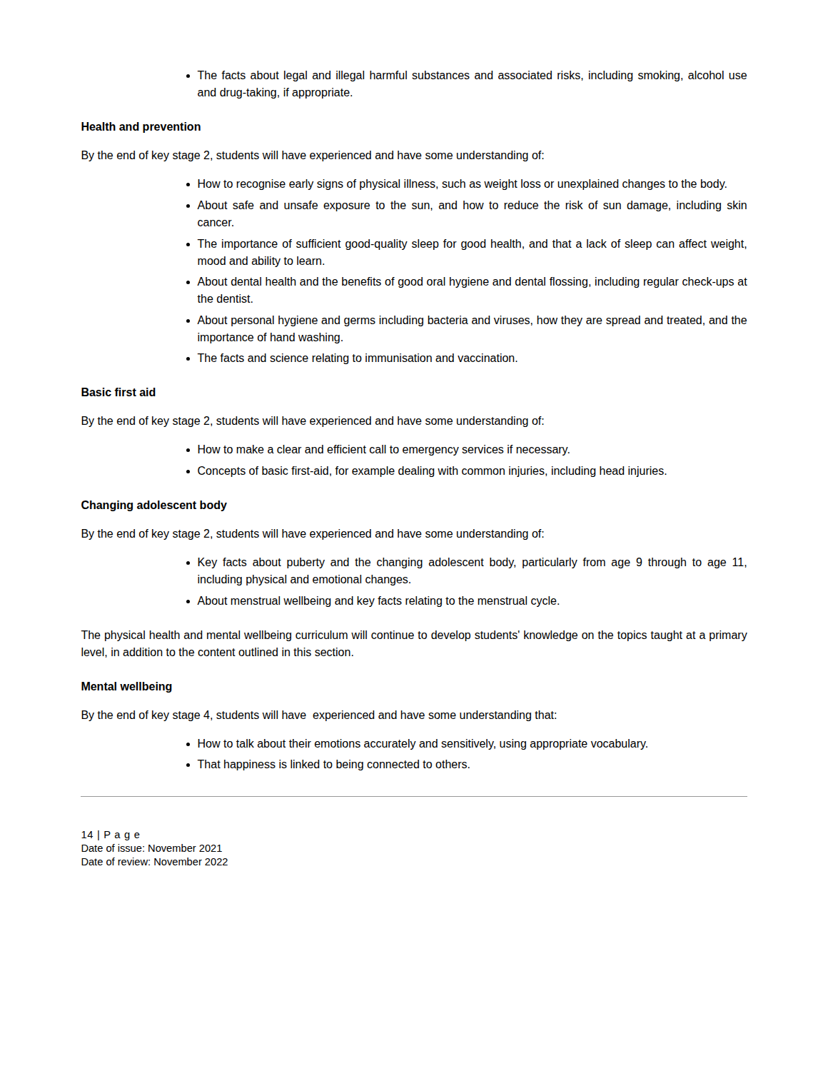The facts about legal and illegal harmful substances and associated risks, including smoking, alcohol use and drug-taking, if appropriate.
Health and prevention
By the end of key stage 2, students will have experienced and have some understanding of:
How to recognise early signs of physical illness, such as weight loss or unexplained changes to the body.
About safe and unsafe exposure to the sun, and how to reduce the risk of sun damage, including skin cancer.
The importance of sufficient good-quality sleep for good health, and that a lack of sleep can affect weight, mood and ability to learn.
About dental health and the benefits of good oral hygiene and dental flossing, including regular check-ups at the dentist.
About personal hygiene and germs including bacteria and viruses, how they are spread and treated, and the importance of hand washing.
The facts and science relating to immunisation and vaccination.
Basic first aid
By the end of key stage 2, students will have experienced and have some understanding of:
How to make a clear and efficient call to emergency services if necessary.
Concepts of basic first-aid, for example dealing with common injuries, including head injuries.
Changing adolescent body
By the end of key stage 2, students will have experienced and have some understanding of:
Key facts about puberty and the changing adolescent body, particularly from age 9 through to age 11, including physical and emotional changes.
About menstrual wellbeing and key facts relating to the menstrual cycle.
The physical health and mental wellbeing curriculum will continue to develop students' knowledge on the topics taught at a primary level, in addition to the content outlined in this section.
Mental wellbeing
By the end of key stage 4, students will have experienced and have some understanding that:
How to talk about their emotions accurately and sensitively, using appropriate vocabulary.
That happiness is linked to being connected to others.
14 | P a g e
Date of issue: November 2021
Date of review: November 2022